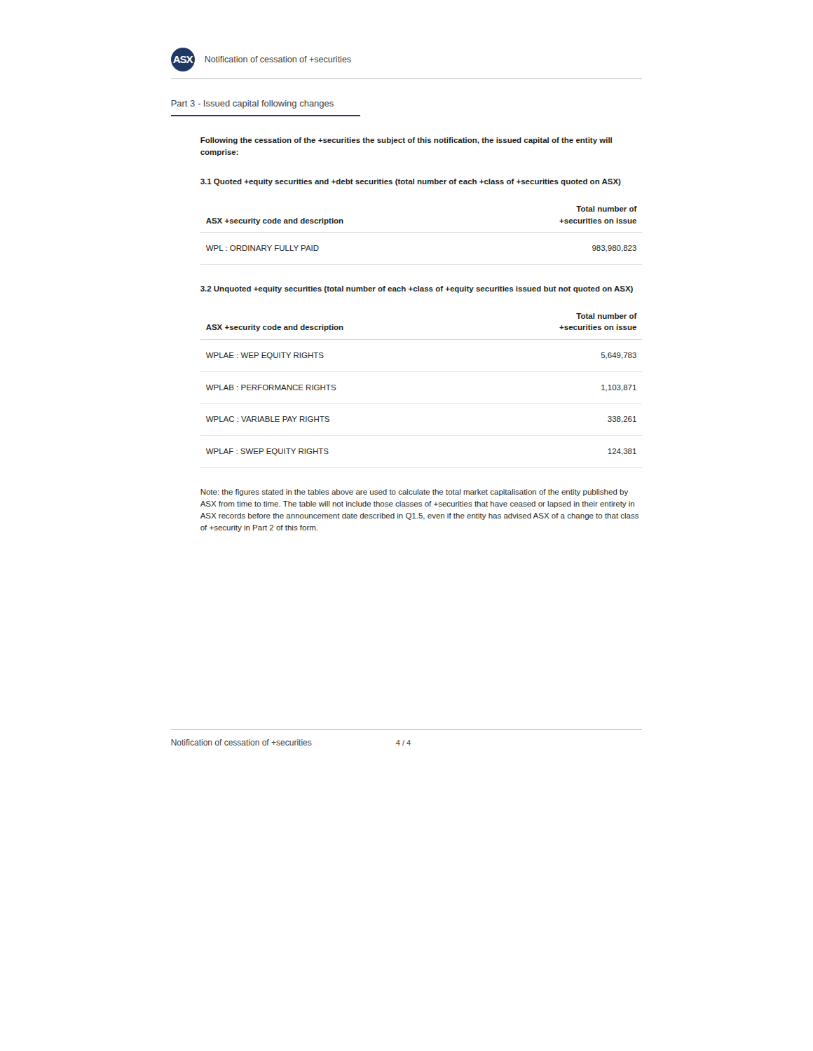ASX
Notification of cessation of +securities
Part 3 - Issued capital following changes
Following the cessation of the +securities the subject of this notification, the issued capital of the entity will comprise:
3.1 Quoted +equity securities and +debt securities (total number of each +class of +securities quoted on ASX)
| ASX +security code and description | Total number of +securities on issue |
| --- | --- |
| WPL : ORDINARY FULLY PAID | 983,980,823 |
3.2 Unquoted +equity securities (total number of each +class of +equity securities issued but not quoted on ASX)
| ASX +security code and description | Total number of +securities on issue |
| --- | --- |
| WPLAE : WEP EQUITY RIGHTS | 5,649,783 |
| WPLAB : PERFORMANCE RIGHTS | 1,103,871 |
| WPLAC : VARIABLE PAY RIGHTS | 338,261 |
| WPLAF : SWEP EQUITY RIGHTS | 124,381 |
Note: the figures stated in the tables above are used to calculate the total market capitalisation of the entity published by ASX from time to time. The table will not include those classes of +securities that have ceased or lapsed in their entirety in ASX records before the announcement date described in Q1.5, even if the entity has advised ASX of a change to that class of +security in Part 2 of this form.
Notification of cessation of +securities
4 / 4